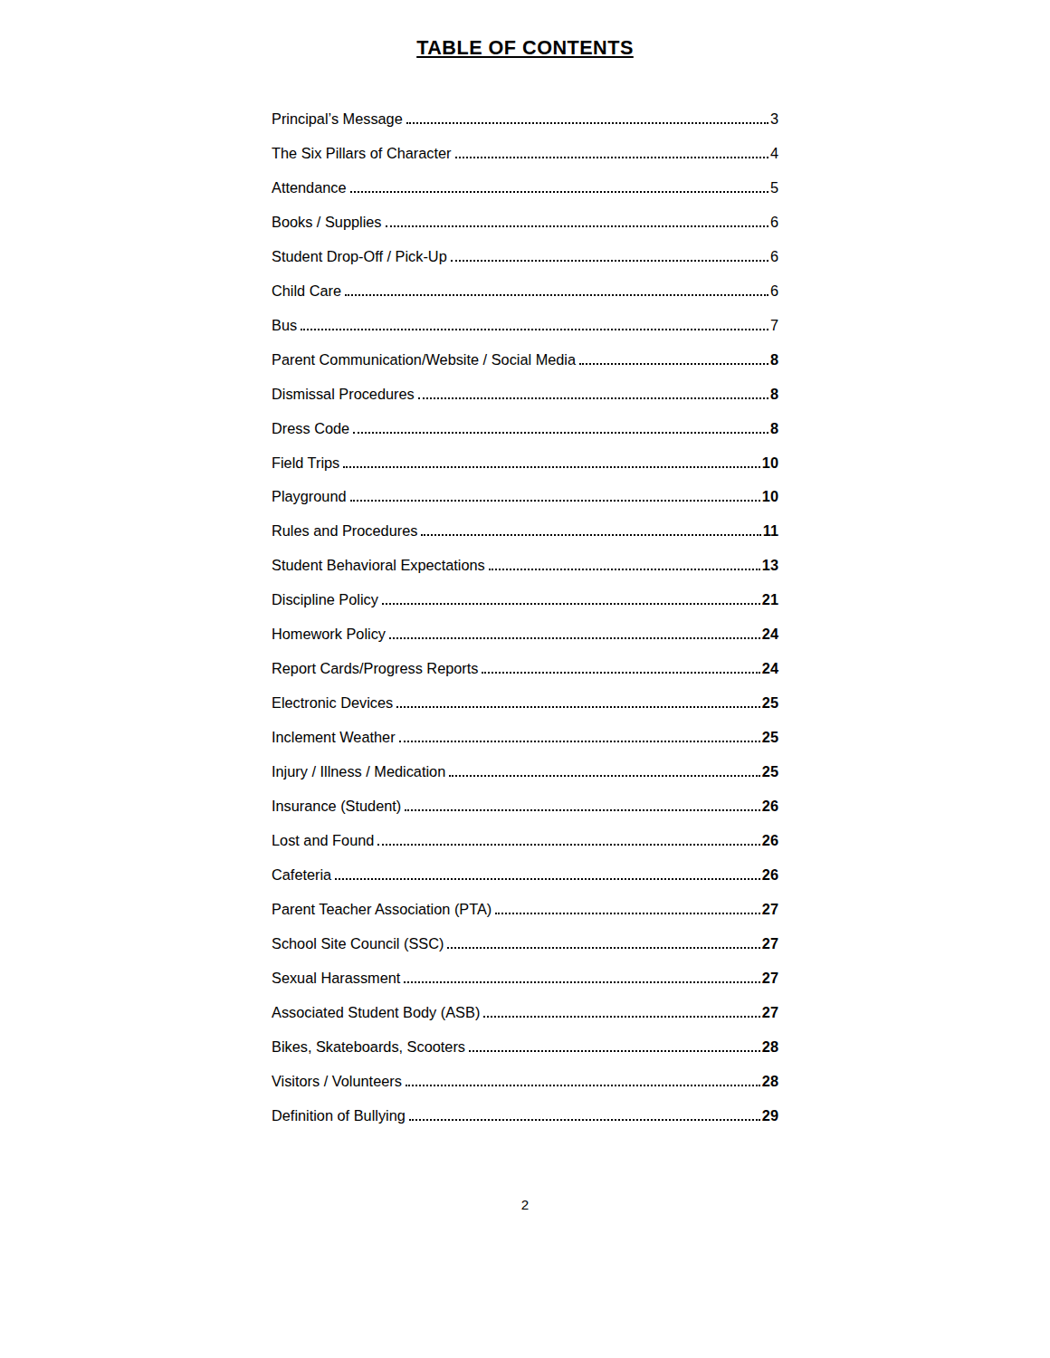TABLE OF CONTENTS
Principal’s Message 3
The Six Pillars of Character 4
Attendance 5
Books / Supplies 6
Student Drop-Off / Pick-Up 6
Child Care 6
Bus 7
Parent Communication/Website / Social Media 8
Dismissal Procedures 8
Dress Code 8
Field Trips 10
Playground 10
Rules and Procedures 11
Student Behavioral Expectations 13
Discipline Policy 21
Homework Policy 24
Report Cards/Progress Reports 24
Electronic Devices 25
Inclement Weather 25
Injury / Illness / Medication 25
Insurance (Student) 26
Lost and Found 26
Cafeteria 26
Parent Teacher Association (PTA) 27
School Site Council (SSC) 27
Sexual Harassment 27
Associated Student Body (ASB) 27
Bikes, Skateboards, Scooters 28
Visitors / Volunteers 28
Definition of Bullying 29
2